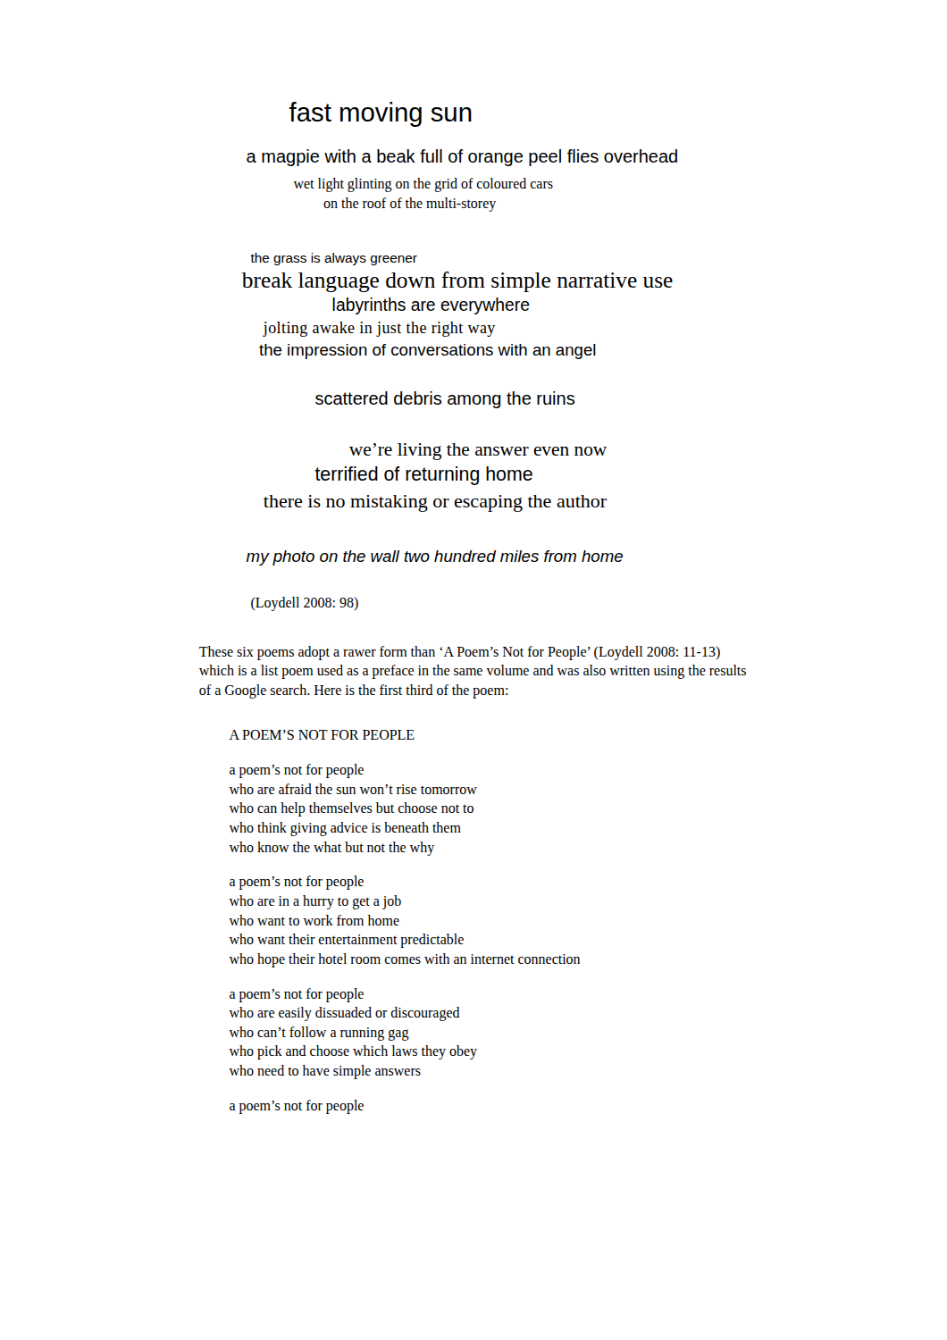fast moving sun
a magpie with a beak full of orange peel flies overhead
wet light glinting on the grid of coloured cars
on the roof of the multi-storey
the grass is always greener
break language down from simple narrative use
labyrinths are everywhere
jolting awake in just the right way
the impression of conversations with an angel
scattered debris among the ruins
we’re living the answer even now
terrified of returning home
there is no mistaking or escaping the author
my photo on the wall two hundred miles from home
(Loydell 2008: 98)
These six poems adopt a rawer form than ‘A Poem’s Not for People’ (Loydell 2008: 11-13) which is a list poem used as a preface in the same volume and was also written using the results of a Google search. Here is the first third of the poem:
A POEM’S NOT FOR PEOPLE
a poem’s not for people
who are afraid the sun won’t rise tomorrow
who can help themselves but choose not to
who think giving advice is beneath them
who know the what but not the why
a poem’s not for people
who are in a hurry to get a job
who want to work from home
who want their entertainment predictable
who hope their hotel room comes with an internet connection
a poem’s not for people
who are easily dissuaded or discouraged
who can’t follow a running gag
who pick and choose which laws they obey
who need to have simple answers
a poem’s not for people